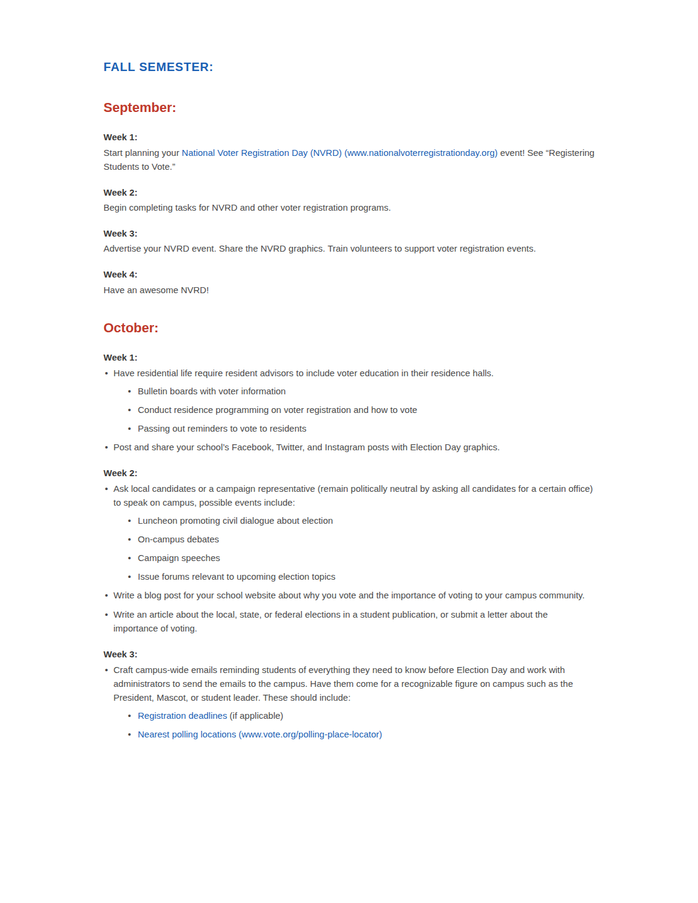FALL SEMESTER:
September:
Week 1:
Start planning your National Voter Registration Day (NVRD) (www.nationalvoterregistrationday.org) event! See “Registering Students to Vote.”
Week 2:
Begin completing tasks for NVRD and other voter registration programs.
Week 3:
Advertise your NVRD event. Share the NVRD graphics. Train volunteers to support voter registration events.
Week 4:
Have an awesome NVRD!
October:
Week 1:
Have residential life require resident advisors to include voter education in their residence halls.
Bulletin boards with voter information
Conduct residence programming on voter registration and how to vote
Passing out reminders to vote to residents
Post and share your school’s Facebook, Twitter, and Instagram posts with Election Day graphics.
Week 2:
Ask local candidates or a campaign representative (remain politically neutral by asking all candidates for a certain office) to speak on campus, possible events include:
Luncheon promoting civil dialogue about election
On-campus debates
Campaign speeches
Issue forums relevant to upcoming election topics
Write a blog post for your school website about why you vote and the importance of voting to your campus community.
Write an article about the local, state, or federal elections in a student publication, or submit a letter about the importance of voting.
Week 3:
Craft campus-wide emails reminding students of everything they need to know before Election Day and work with administrators to send the emails to the campus. Have them come for a recognizable figure on campus such as the President, Mascot, or student leader. These should include:
Registration deadlines (if applicable)
Nearest polling locations (www.vote.org/polling-place-locator)